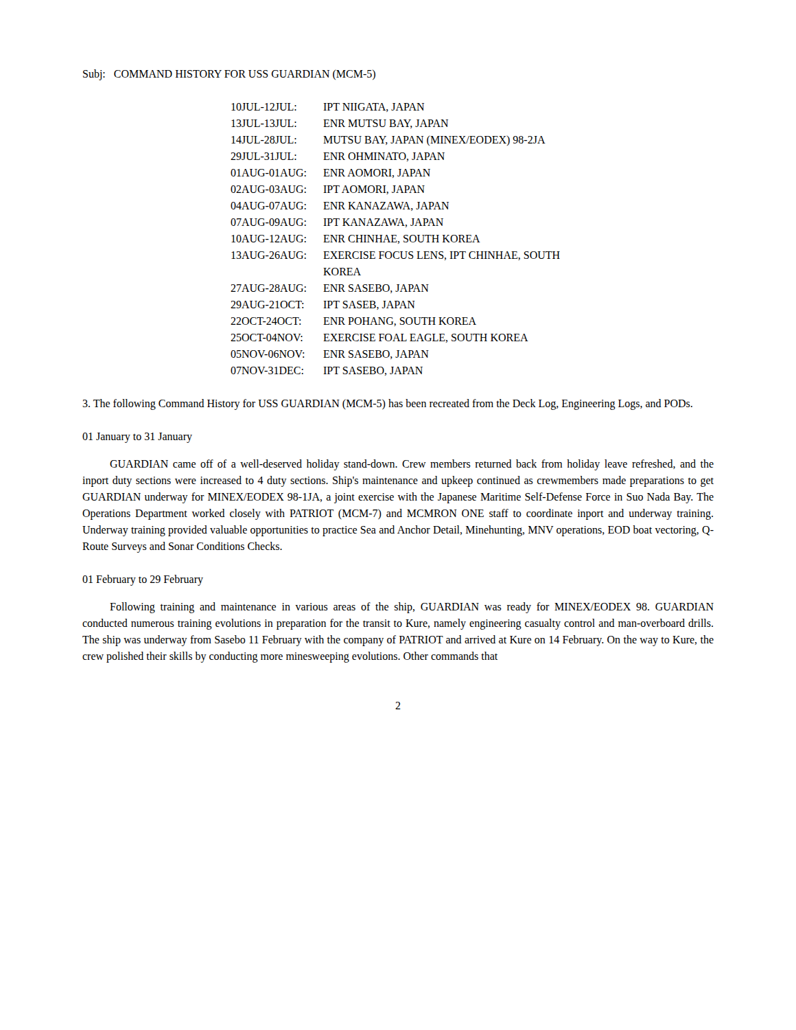Subj: COMMAND HISTORY FOR USS GUARDIAN (MCM-5)
| 10JUL-12JUL: | IPT NIIGATA, JAPAN |
| 13JUL-13JUL: | ENR MUTSU BAY, JAPAN |
| 14JUL-28JUL: | MUTSU BAY, JAPAN (MINEX/EODEX) 98-2JA |
| 29JUL-31JUL: | ENR OHMINATO, JAPAN |
| 01AUG-01AUG: | ENR AOMORI, JAPAN |
| 02AUG-03AUG: | IPT AOMORI, JAPAN |
| 04AUG-07AUG: | ENR KANAZAWA, JAPAN |
| 07AUG-09AUG: | IPT KANAZAWA, JAPAN |
| 10AUG-12AUG: | ENR CHINHAE, SOUTH KOREA |
| 13AUG-26AUG: | EXERCISE FOCUS LENS, IPT CHINHAE, SOUTH KOREA |
| 27AUG-28AUG: | ENR SASEBO, JAPAN |
| 29AUG-21OCT: | IPT SASEB, JAPAN |
| 22OCT-24OCT: | ENR POHANG, SOUTH KOREA |
| 25OCT-04NOV: | EXERCISE FOAL EAGLE, SOUTH KOREA |
| 05NOV-06NOV: | ENR SASEBO, JAPAN |
| 07NOV-31DEC: | IPT SASEBO, JAPAN |
3. The following Command History for USS GUARDIAN (MCM-5) has been recreated from the Deck Log, Engineering Logs, and PODs.
01 January to 31 January
GUARDIAN came off of a well-deserved holiday stand-down. Crew members returned back from holiday leave refreshed, and the inport duty sections were increased to 4 duty sections. Ship's maintenance and upkeep continued as crewmembers made preparations to get GUARDIAN underway for MINEX/EODEX 98-1JA, a joint exercise with the Japanese Maritime Self-Defense Force in Suo Nada Bay. The Operations Department worked closely with PATRIOT (MCM-7) and MCMRON ONE staff to coordinate inport and underway training. Underway training provided valuable opportunities to practice Sea and Anchor Detail, Minehunting, MNV operations, EOD boat vectoring, Q-Route Surveys and Sonar Conditions Checks.
01 February to 29 February
Following training and maintenance in various areas of the ship, GUARDIAN was ready for MINEX/EODEX 98. GUARDIAN conducted numerous training evolutions in preparation for the transit to Kure, namely engineering casualty control and man-overboard drills. The ship was underway from Sasebo 11 February with the company of PATRIOT and arrived at Kure on 14 February. On the way to Kure, the crew polished their skills by conducting more minesweeping evolutions. Other commands that
2